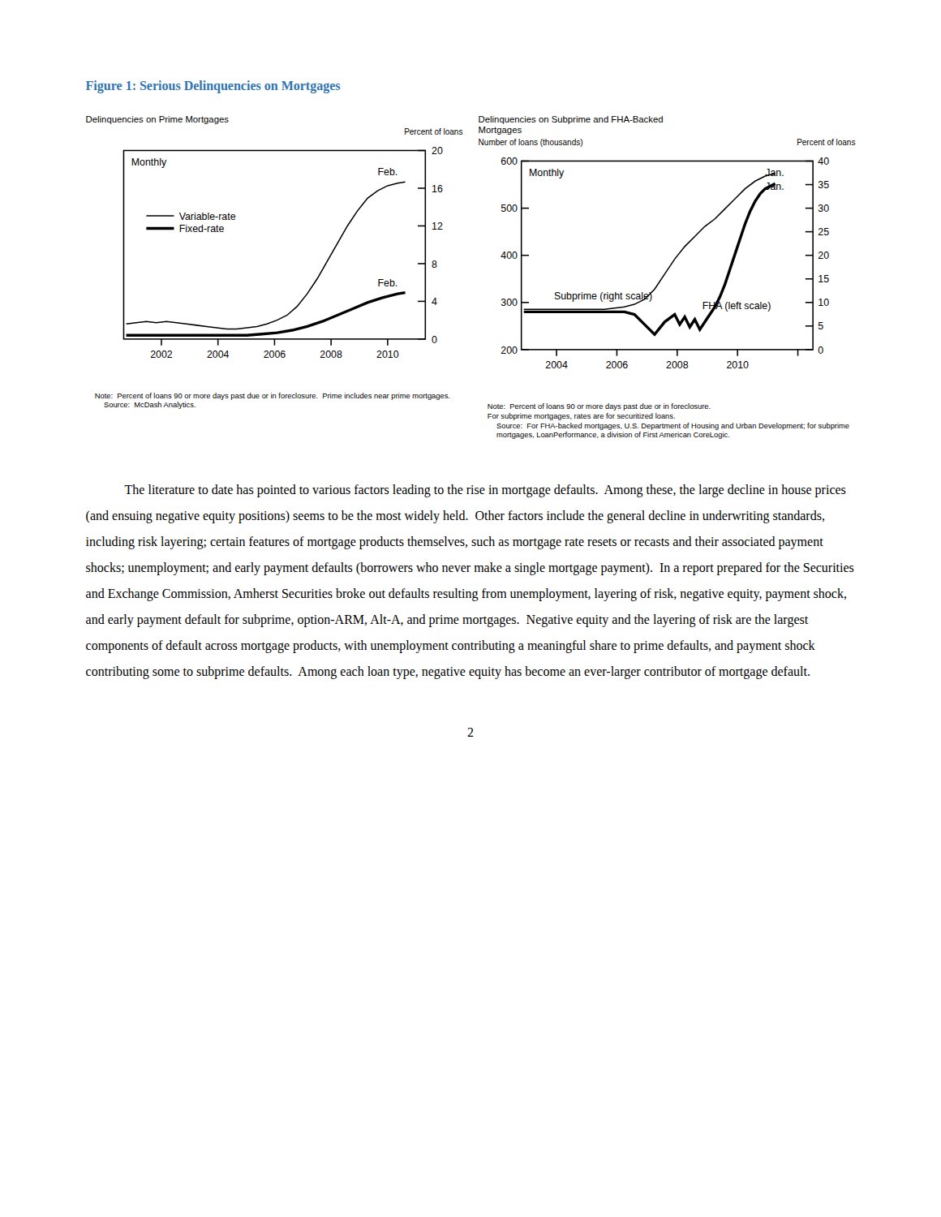Figure 1: Serious Delinquencies on Mortgages
Delinquencies on Prime Mortgages
Percent of loans
20 16 12 8 4 0 2002 2004 2006 2008 2010 Monthly Variable-rate Fixed-rate Feb. Feb.
Note: Percent of loans 90 or more days past due or in foreclosure. Prime includes near prime mortgages. Source: McDash Analytics.
Delinquencies on Subprime and FHA-Backed
Mortgages
Number of loans (thousands) Percent of loans
600 500 400 300 200 40 35 30 25 20 15 10 5 0 2004 2006 2008 2010 Monthly Jan. Jan. Subprime (right scale) FHA (left scale)
Note: Percent of loans 90 or more days past due or in foreclosure.
For subprime mortgages, rates are for securitized loans. Source: For FHA-backed mortgages, U.S. Department of Housing and Urban Development; for subprime mortgages, LoanPerformance, a division of First American CoreLogic.
The literature to date has pointed to various factors leading to the rise in mortgage defaults. Among these, the large decline in house prices (and ensuing negative equity positions) seems to be the most widely held. Other factors include the general decline in underwriting standards, including risk layering; certain features of mortgage products themselves, such as mortgage rate resets or recasts and their associated payment shocks; unemployment; and early payment defaults (borrowers who never make a single mortgage payment). In a report prepared for the Securities and Exchange Commission, Amherst Securities broke out defaults resulting from unemployment, layering of risk, negative equity, payment shock, and early payment default for subprime, option-ARM, Alt-A, and prime mortgages. Negative equity and the layering of risk are the largest components of default across mortgage products, with unemployment contributing a meaningful share to prime defaults, and payment shock contributing some to subprime defaults. Among each loan type, negative equity has become an ever-larger contributor of mortgage default.
2